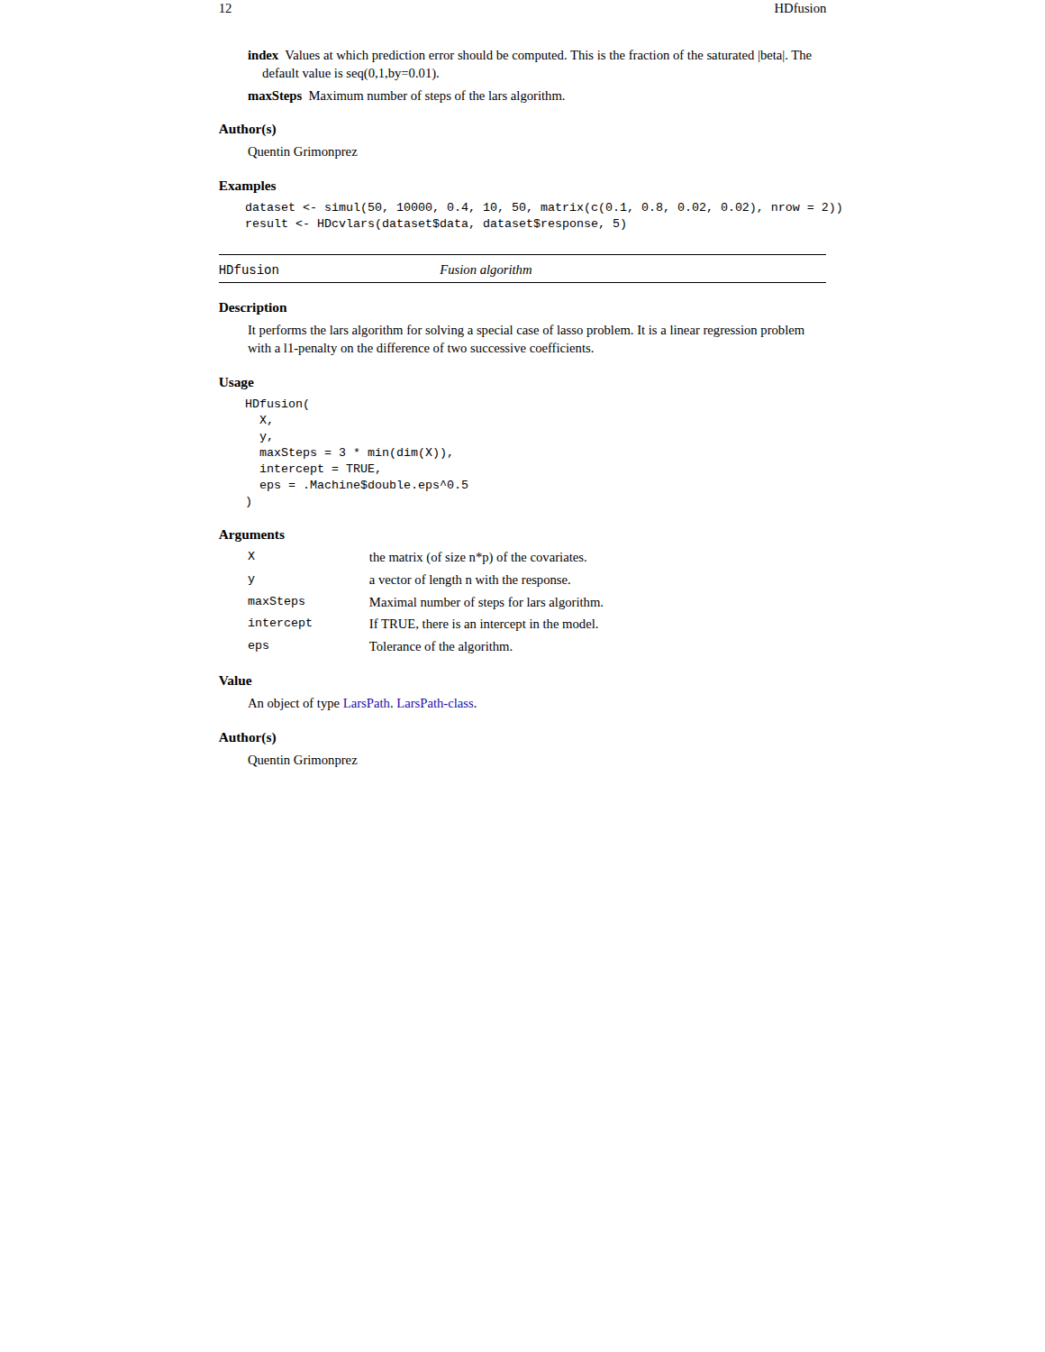12 HDfusion
index Values at which prediction error should be computed. This is the fraction of the saturated |beta|. The default value is seq(0,1,by=0.01).
maxSteps Maximum number of steps of the lars algorithm.
Author(s)
Quentin Grimonprez
Examples
dataset <- simul(50, 10000, 0.4, 10, 50, matrix(c(0.1, 0.8, 0.02, 0.02), nrow = 2))
result <- HDcvlars(dataset$data, dataset$response, 5)
HDfusion Fusion algorithm
Description
It performs the lars algorithm for solving a special case of lasso problem. It is a linear regression problem with a l1-penalty on the difference of two successive coefficients.
Usage
HDfusion(
  X,
  y,
  maxSteps = 3 * min(dim(X)),
  intercept = TRUE,
  eps = .Machine$double.eps^0.5
)
Arguments
X
the matrix (of size n*p) of the covariates.
y
a vector of length n with the response.
maxSteps
Maximal number of steps for lars algorithm.
intercept
If TRUE, there is an intercept in the model.
eps
Tolerance of the algorithm.
Value
An object of type LarsPath. LarsPath-class.
Author(s)
Quentin Grimonprez